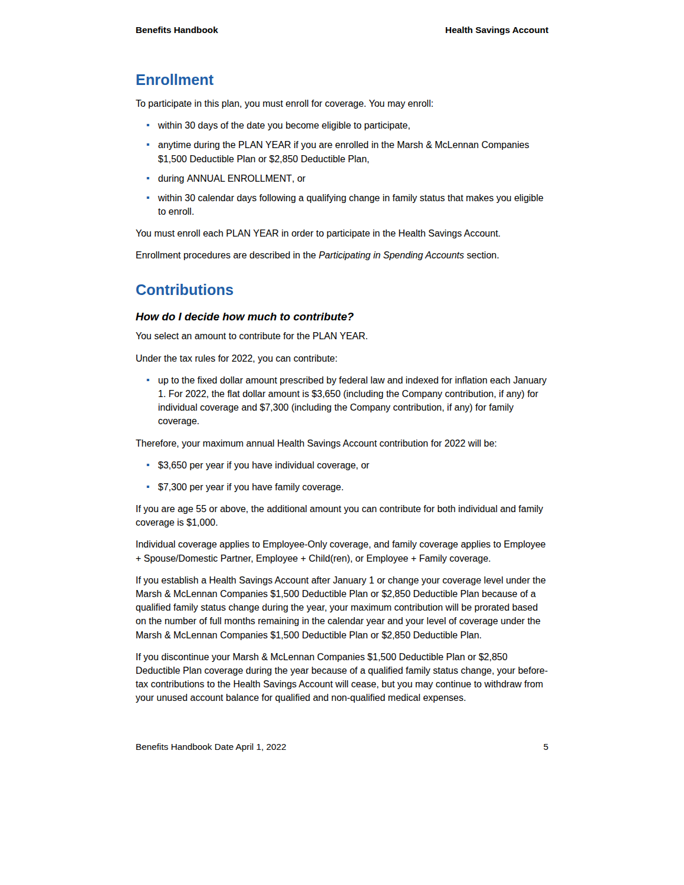Benefits Handbook Health Savings Account
Enrollment
To participate in this plan, you must enroll for coverage. You may enroll:
within 30 days of the date you become eligible to participate,
anytime during the PLAN YEAR if you are enrolled in the Marsh & McLennan Companies $1,500 Deductible Plan or $2,850 Deductible Plan,
during ANNUAL ENROLLMENT, or
within 30 calendar days following a qualifying change in family status that makes you eligible to enroll.
You must enroll each PLAN YEAR in order to participate in the Health Savings Account.
Enrollment procedures are described in the Participating in Spending Accounts section.
Contributions
How do I decide how much to contribute?
You select an amount to contribute for the PLAN YEAR.
Under the tax rules for 2022, you can contribute:
up to the fixed dollar amount prescribed by federal law and indexed for inflation each January 1. For 2022, the flat dollar amount is $3,650 (including the Company contribution, if any) for individual coverage and $7,300 (including the Company contribution, if any) for family coverage.
Therefore, your maximum annual Health Savings Account contribution for 2022 will be:
$3,650 per year if you have individual coverage, or
$7,300 per year if you have family coverage.
If you are age 55 or above, the additional amount you can contribute for both individual and family coverage is $1,000.
Individual coverage applies to Employee-Only coverage, and family coverage applies to Employee + Spouse/Domestic Partner, Employee + Child(ren), or Employee + Family coverage.
If you establish a Health Savings Account after January 1 or change your coverage level under the Marsh & McLennan Companies $1,500 Deductible Plan or $2,850 Deductible Plan because of a qualified family status change during the year, your maximum contribution will be prorated based on the number of full months remaining in the calendar year and your level of coverage under the Marsh & McLennan Companies $1,500 Deductible Plan or $2,850 Deductible Plan.
If you discontinue your Marsh & McLennan Companies $1,500 Deductible Plan or $2,850 Deductible Plan coverage during the year because of a qualified family status change, your before-tax contributions to the Health Savings Account will cease, but you may continue to withdraw from your unused account balance for qualified and non-qualified medical expenses.
Benefits Handbook Date April 1, 2022 5